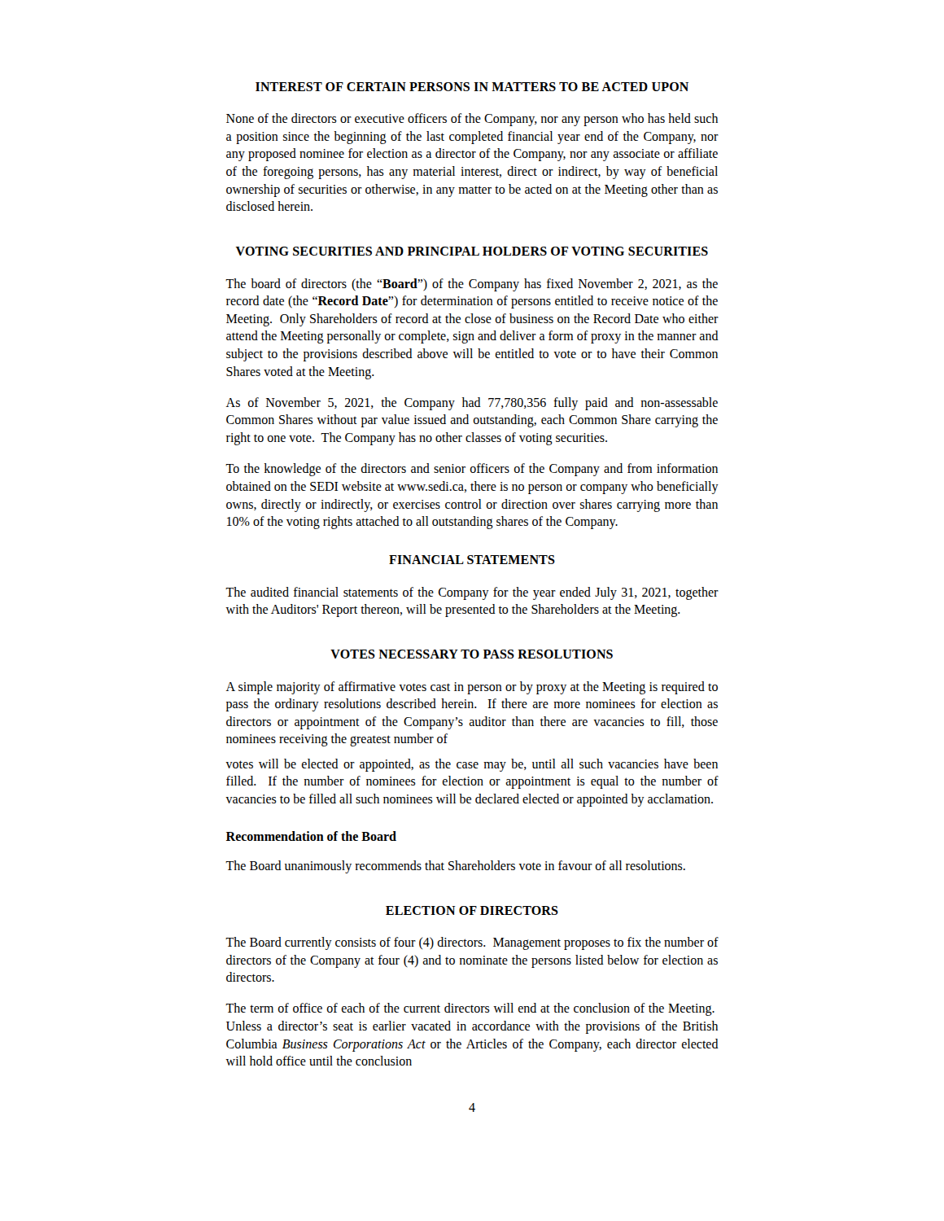Interest of Certain Persons in Matters to be Acted Upon
None of the directors or executive officers of the Company, nor any person who has held such a position since the beginning of the last completed financial year end of the Company, nor any proposed nominee for election as a director of the Company, nor any associate or affiliate of the foregoing persons, has any material interest, direct or indirect, by way of beneficial ownership of securities or otherwise, in any matter to be acted on at the Meeting other than as disclosed herein.
Voting Securities and Principal Holders of Voting Securities
The board of directors (the “Board”) of the Company has fixed November 2, 2021, as the record date (the “Record Date”) for determination of persons entitled to receive notice of the Meeting. Only Shareholders of record at the close of business on the Record Date who either attend the Meeting personally or complete, sign and deliver a form of proxy in the manner and subject to the provisions described above will be entitled to vote or to have their Common Shares voted at the Meeting.
As of November 5, 2021, the Company had 77,780,356 fully paid and non-assessable Common Shares without par value issued and outstanding, each Common Share carrying the right to one vote. The Company has no other classes of voting securities.
To the knowledge of the directors and senior officers of the Company and from information obtained on the SEDI website at www.sedi.ca, there is no person or company who beneficially owns, directly or indirectly, or exercises control or direction over shares carrying more than 10% of the voting rights attached to all outstanding shares of the Company.
Financial Statements
The audited financial statements of the Company for the year ended July 31, 2021, together with the Auditors' Report thereon, will be presented to the Shareholders at the Meeting.
Votes Necessary to Pass Resolutions
A simple majority of affirmative votes cast in person or by proxy at the Meeting is required to pass the ordinary resolutions described herein. If there are more nominees for election as directors or appointment of the Company’s auditor than there are vacancies to fill, those nominees receiving the greatest number of
votes will be elected or appointed, as the case may be, until all such vacancies have been filled. If the number of nominees for election or appointment is equal to the number of vacancies to be filled all such nominees will be declared elected or appointed by acclamation.
Recommendation of the Board
The Board unanimously recommends that Shareholders vote in favour of all resolutions.
Election of Directors
The Board currently consists of four (4) directors. Management proposes to fix the number of directors of the Company at four (4) and to nominate the persons listed below for election as directors.
The term of office of each of the current directors will end at the conclusion of the Meeting. Unless a director’s seat is earlier vacated in accordance with the provisions of the British Columbia Business Corporations Act or the Articles of the Company, each director elected will hold office until the conclusion
4